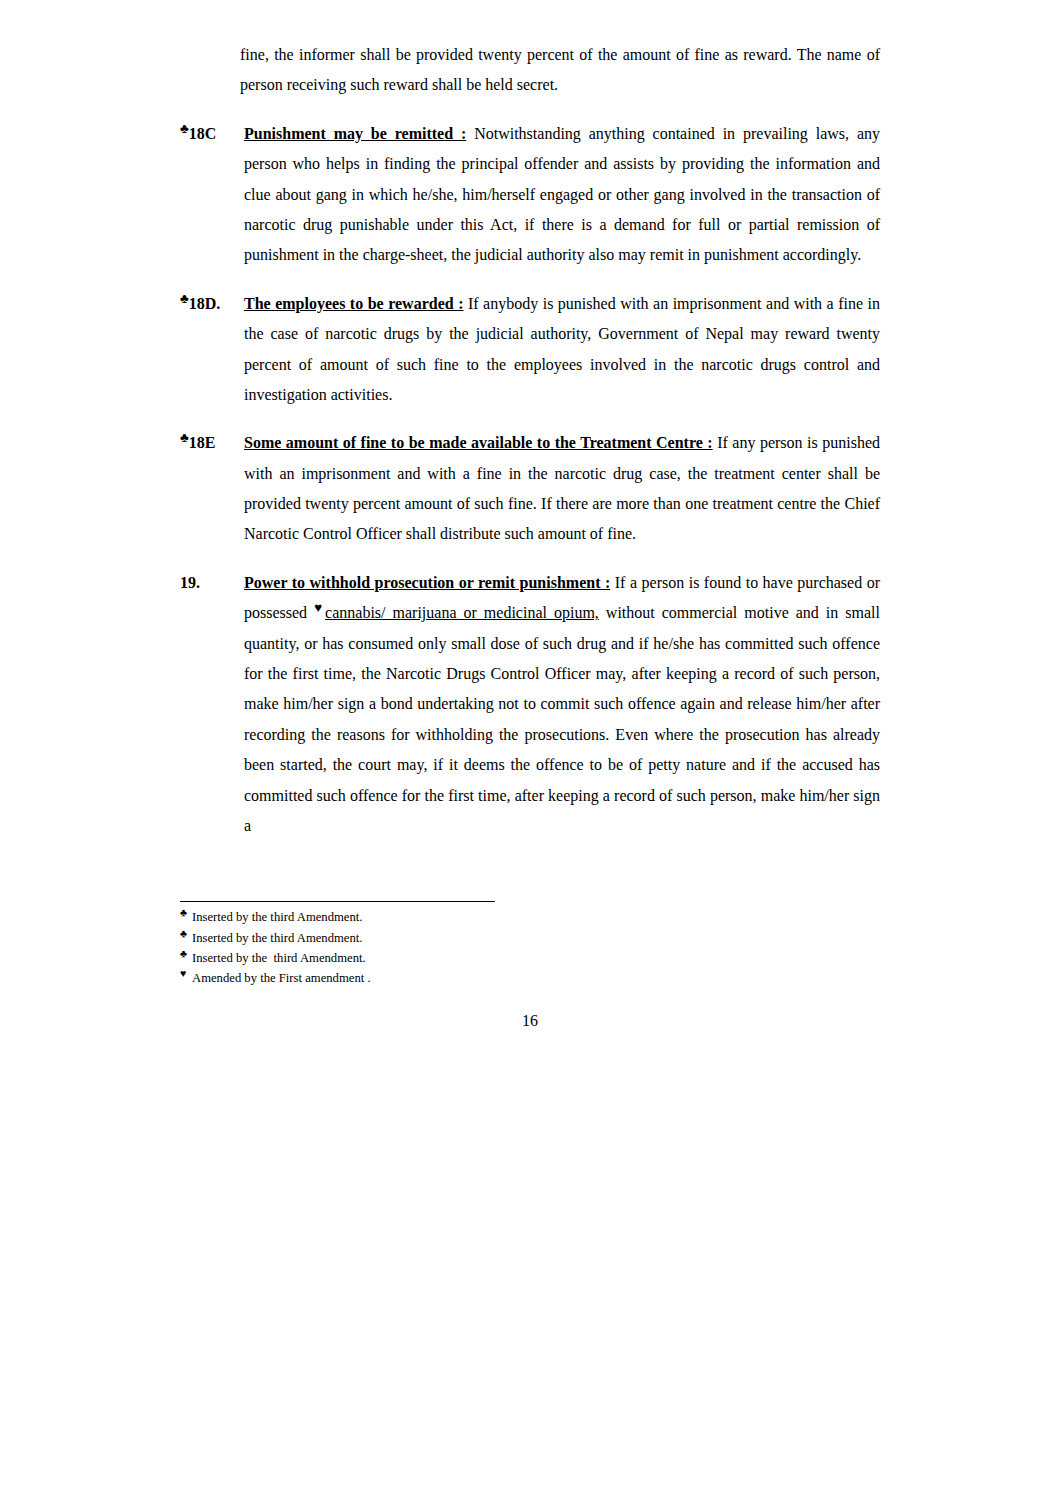fine, the informer shall be provided twenty percent of the amount of fine as reward. The name of person receiving such reward shall be held secret.
♣18C
Punishment may be remitted : Notwithstanding anything contained in prevailing laws, any person who helps in finding the principal offender and assists by providing the information and clue about gang in which he/she, him/herself engaged or other gang involved in the transaction of narcotic drug punishable under this Act, if there is a demand for full or partial remission of punishment in the charge-sheet, the judicial authority also may remit in punishment accordingly.
♣18D.
The employees to be rewarded : If anybody is punished with an imprisonment and with a fine in the case of narcotic drugs by the judicial authority, Government of Nepal may reward twenty percent of amount of such fine to the employees involved in the narcotic drugs control and investigation activities.
♣18E
Some amount of fine to be made available to the Treatment Centre : If any person is punished with an imprisonment and with a fine in the narcotic drug case, the treatment center shall be provided twenty percent amount of such fine. If there are more than one treatment centre the Chief Narcotic Control Officer shall distribute such amount of fine.
19.
Power to withhold prosecution or remit punishment : If a person is found to have purchased or possessed ♥cannabis/ marijuana or medicinal opium, without commercial motive and in small quantity, or has consumed only small dose of such drug and if he/she has committed such offence for the first time, the Narcotic Drugs Control Officer may, after keeping a record of such person, make him/her sign a bond undertaking not to commit such offence again and release him/her after recording the reasons for withholding the prosecutions. Even where the prosecution has already been started, the court may, if it deems the offence to be of petty nature and if the accused has committed such offence for the first time, after keeping a record of such person, make him/her sign a
♣Inserted by the third Amendment.
♣Inserted by the third Amendment.
♣Inserted by the third Amendment.
♥Amended by the First amendment .
16